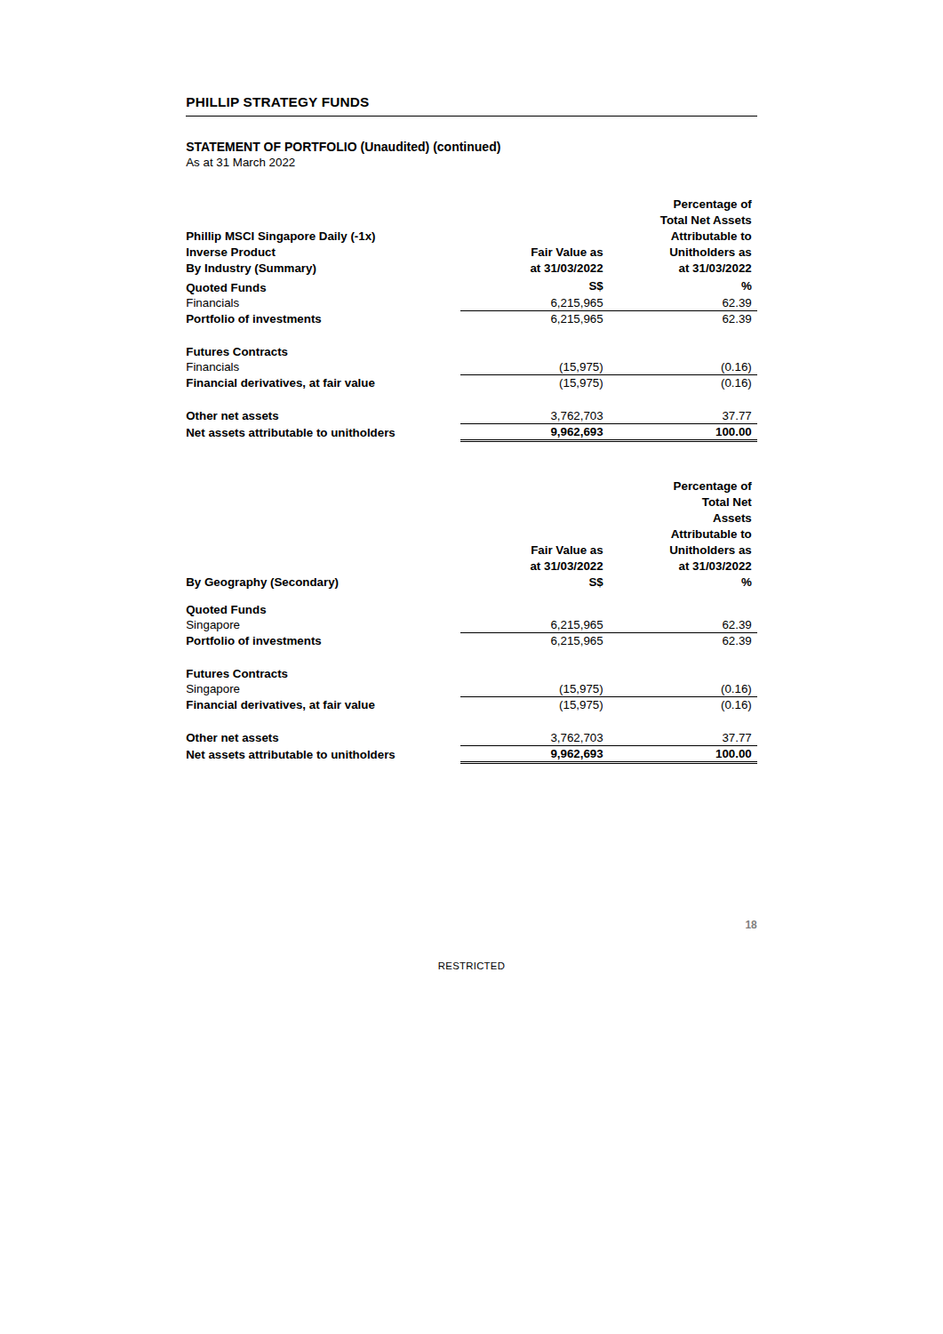PHILLIP STRATEGY FUNDS
STATEMENT OF PORTFOLIO (Unaudited) (continued)
As at 31 March 2022
| Phillip MSCI Singapore Daily (-1x) Inverse Product By Industry (Summary) | Fair Value as at 31/03/2022 | Percentage of Total Net Assets Attributable to Unitholders as at 31/03/2022 |
| Quoted Funds | S$ | % |
| Financials | 6,215,965 | 62.39 |
| Portfolio of investments | 6,215,965 | 62.39 |
| Futures Contracts | | |
| Financials | (15,975) | (0.16) |
| Financial derivatives, at fair value | (15,975) | (0.16) |
| Other net assets | 3,762,703 | 37.77 |
| Net assets attributable to unitholders | 9,962,693 | 100.00 |
| By Geography (Secondary) | Fair Value as at 31/03/2022 S$ | Percentage of Total Net Assets Attributable to Unitholders as at 31/03/2022 % |
| Quoted Funds | | |
| Singapore | 6,215,965 | 62.39 |
| Portfolio of investments | 6,215,965 | 62.39 |
| Futures Contracts | | |
| Singapore | (15,975) | (0.16) |
| Financial derivatives, at fair value | (15,975) | (0.16) |
| Other net assets | 3,762,703 | 37.77 |
| Net assets attributable to unitholders | 9,962,693 | 100.00 |
18
RESTRICTED